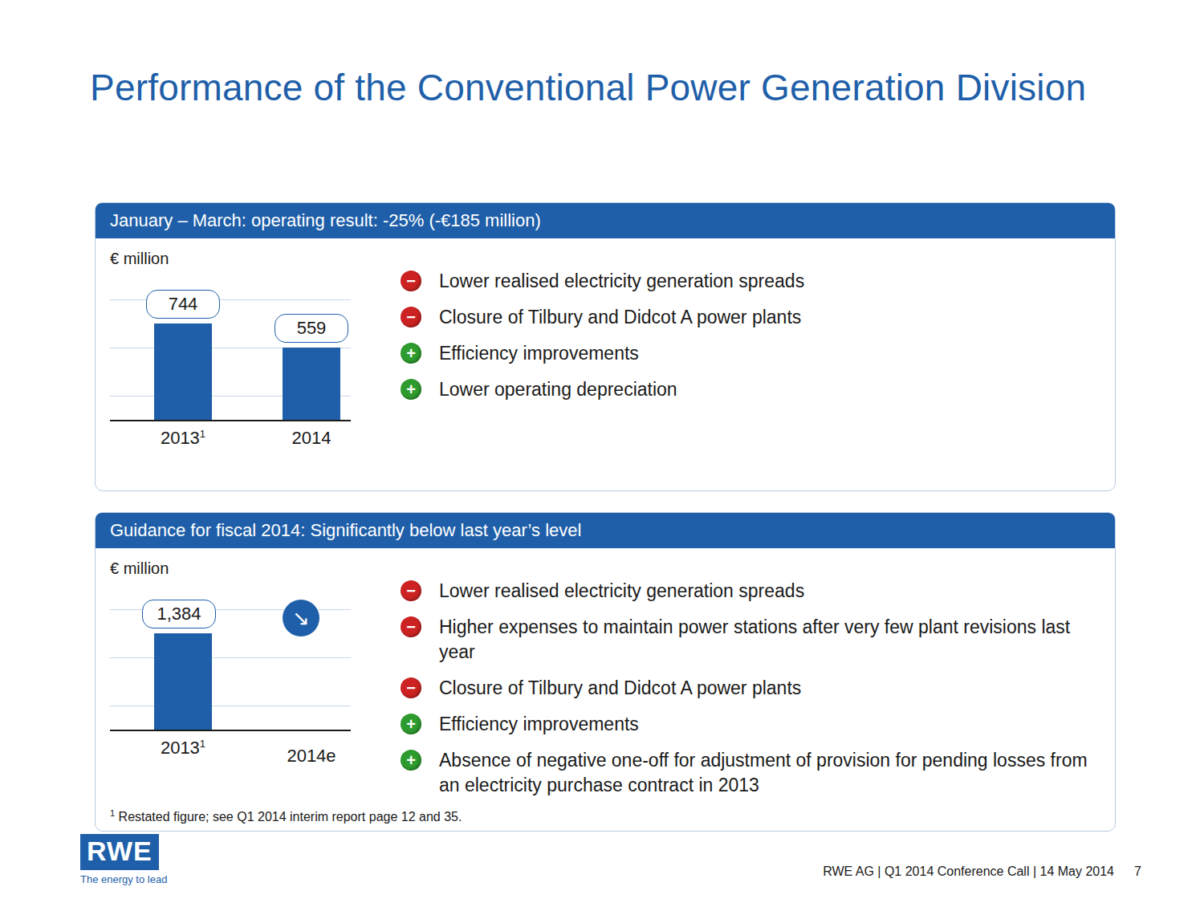Performance of the Conventional Power Generation Division
January – March: operating result: -25% (-€185 million)
€ million
744
559
20131
2014
−Lower realised electricity generation spreads
−Closure of Tilbury and Didcot A power plants
+Efficiency improvements
+Lower operating depreciation
Guidance for fiscal 2014: Significantly below last year’s level
€ million
1,384
↘
20131
2014e
−Lower realised electricity generation spreads
−Higher expenses to maintain power stations after very few plant revisions last year
−Closure of Tilbury and Didcot A power plants
+Efficiency improvements
+Absence of negative one-off for adjustment of provision for pending losses from an electricity purchase contract in 2013
1 Restated figure; see Q1 2014 interim report page 12 and 35.
RWE
The energy to lead
RWE AG | Q1 2014 Conference Call | 14 May 2014
7